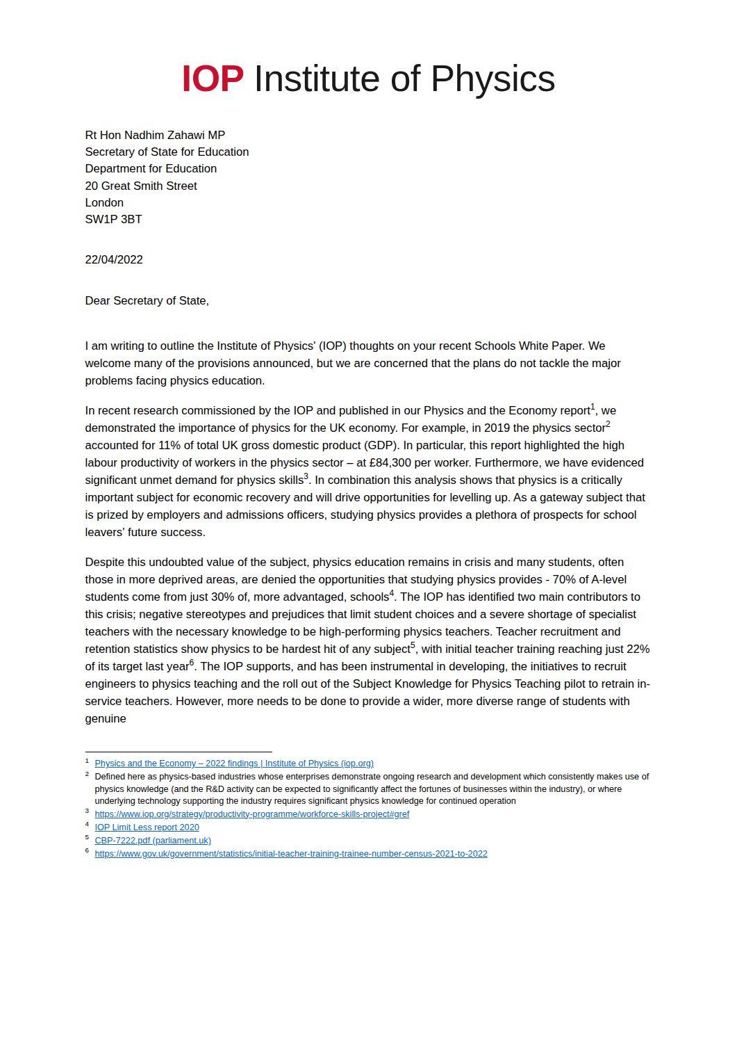IOP Institute of Physics
Rt Hon Nadhim Zahawi MP
Secretary of State for Education
Department for Education
20 Great Smith Street
London
SW1P 3BT
22/04/2022
Dear Secretary of State,
I am writing to outline the Institute of Physics' (IOP) thoughts on your recent Schools White Paper. We welcome many of the provisions announced, but we are concerned that the plans do not tackle the major problems facing physics education.
In recent research commissioned by the IOP and published in our Physics and the Economy report1, we demonstrated the importance of physics for the UK economy. For example, in 2019 the physics sector2 accounted for 11% of total UK gross domestic product (GDP). In particular, this report highlighted the high labour productivity of workers in the physics sector – at £84,300 per worker. Furthermore, we have evidenced significant unmet demand for physics skills3. In combination this analysis shows that physics is a critically important subject for economic recovery and will drive opportunities for levelling up. As a gateway subject that is prized by employers and admissions officers, studying physics provides a plethora of prospects for school leavers' future success.
Despite this undoubted value of the subject, physics education remains in crisis and many students, often those in more deprived areas, are denied the opportunities that studying physics provides - 70% of A-level students come from just 30% of, more advantaged, schools4. The IOP has identified two main contributors to this crisis; negative stereotypes and prejudices that limit student choices and a severe shortage of specialist teachers with the necessary knowledge to be high-performing physics teachers. Teacher recruitment and retention statistics show physics to be hardest hit of any subject5, with initial teacher training reaching just 22% of its target last year6. The IOP supports, and has been instrumental in developing, the initiatives to recruit engineers to physics teaching and the roll out of the Subject Knowledge for Physics Teaching pilot to retrain in-service teachers. However, more needs to be done to provide a wider, more diverse range of students with genuine
Physics and the Economy – 2022 findings | Institute of Physics (iop.org)
Defined here as physics-based industries whose enterprises demonstrate ongoing research and development which consistently makes use of physics knowledge (and the R&D activity can be expected to significantly affect the fortunes of businesses within the industry), or where underlying technology supporting the industry requires significant physics knowledge for continued operation
https://www.iop.org/strategy/productivity-programme/workforce-skills-project#gref
IOP Limit Less report 2020
CBP-7222.pdf (parliament.uk)
https://www.gov.uk/government/statistics/initial-teacher-training-trainee-number-census-2021-to-2022